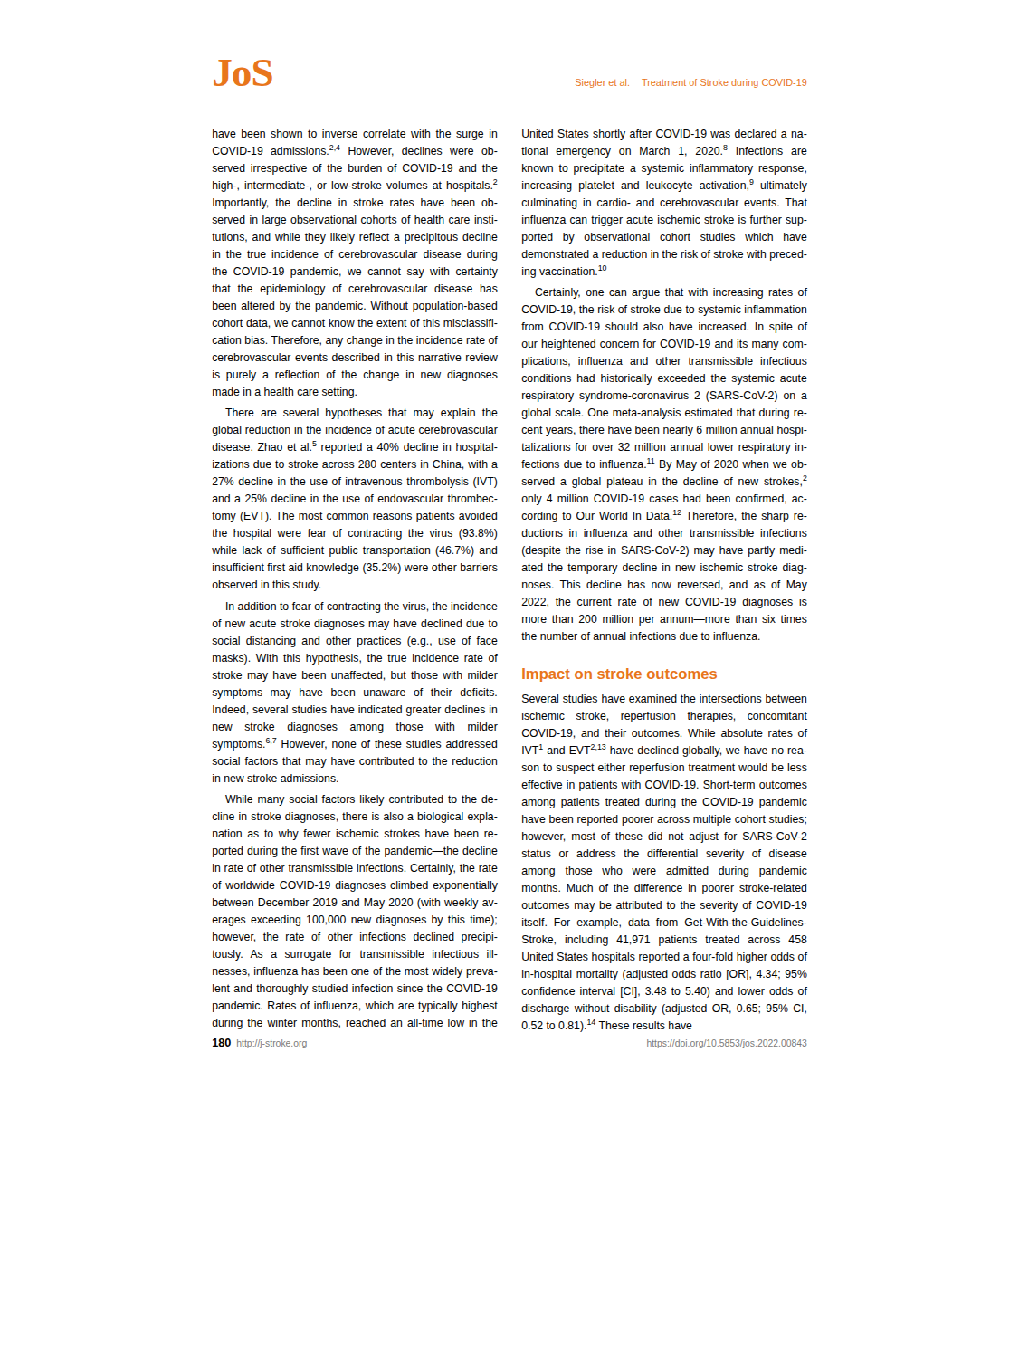JoS
Siegler et al. Treatment of Stroke during COVID-19
have been shown to inverse correlate with the surge in COVID-19 admissions.2,4 However, declines were observed irrespective of the burden of COVID-19 and the high-, intermediate-, or low-stroke volumes at hospitals.2 Importantly, the decline in stroke rates have been observed in large observational cohorts of health care institutions, and while they likely reflect a precipitous decline in the true incidence of cerebrovascular disease during the COVID-19 pandemic, we cannot say with certainty that the epidemiology of cerebrovascular disease has been altered by the pandemic. Without population-based cohort data, we cannot know the extent of this misclassification bias. Therefore, any change in the incidence rate of cerebrovascular events described in this narrative review is purely a reflection of the change in new diagnoses made in a health care setting.
There are several hypotheses that may explain the global reduction in the incidence of acute cerebrovascular disease. Zhao et al.5 reported a 40% decline in hospitalizations due to stroke across 280 centers in China, with a 27% decline in the use of intravenous thrombolysis (IVT) and a 25% decline in the use of endovascular thrombectomy (EVT). The most common reasons patients avoided the hospital were fear of contracting the virus (93.8%) while lack of sufficient public transportation (46.7%) and insufficient first aid knowledge (35.2%) were other barriers observed in this study.
In addition to fear of contracting the virus, the incidence of new acute stroke diagnoses may have declined due to social distancing and other practices (e.g., use of face masks). With this hypothesis, the true incidence rate of stroke may have been unaffected, but those with milder symptoms may have been unaware of their deficits. Indeed, several studies have indicated greater declines in new stroke diagnoses among those with milder symptoms.6,7 However, none of these studies addressed social factors that may have contributed to the reduction in new stroke admissions.
While many social factors likely contributed to the decline in stroke diagnoses, there is also a biological explanation as to why fewer ischemic strokes have been reported during the first wave of the pandemic—the decline in rate of other transmissible infections. Certainly, the rate of worldwide COVID-19 diagnoses climbed exponentially between December 2019 and May 2020 (with weekly averages exceeding 100,000 new diagnoses by this time); however, the rate of other infections declined precipitously. As a surrogate for transmissible infectious illnesses, influenza has been one of the most widely prevalent and thoroughly studied infection since the COVID-19 pandemic. Rates of influenza, which are typically highest during the winter months, reached an all-time low in the United States shortly after COVID-19 was declared a national emergency on March 1, 2020.8 Infections are known to precipitate a systemic inflammatory response, increasing platelet and leukocyte activation,9 ultimately culminating in cardio- and cerebrovascular events. That influenza can trigger acute ischemic stroke is further supported by observational cohort studies which have demonstrated a reduction in the risk of stroke with preceding vaccination.10
Certainly, one can argue that with increasing rates of COVID-19, the risk of stroke due to systemic inflammation from COVID-19 should also have increased. In spite of our heightened concern for COVID-19 and its many complications, influenza and other transmissible infectious conditions had historically exceeded the systemic acute respiratory syndrome-coronavirus 2 (SARS-CoV-2) on a global scale. One meta-analysis estimated that during recent years, there have been nearly 6 million annual hospitalizations for over 32 million annual lower respiratory infections due to influenza.11 By May of 2020 when we observed a global plateau in the decline of new strokes,2 only 4 million COVID-19 cases had been confirmed, according to Our World In Data.12 Therefore, the sharp reductions in influenza and other transmissible infections (despite the rise in SARS-CoV-2) may have partly mediated the temporary decline in new ischemic stroke diagnoses. This decline has now reversed, and as of May 2022, the current rate of new COVID-19 diagnoses is more than 200 million per annum—more than six times the number of annual infections due to influenza.
Impact on stroke outcomes
Several studies have examined the intersections between ischemic stroke, reperfusion therapies, concomitant COVID-19, and their outcomes. While absolute rates of IVT1 and EVT2,13 have declined globally, we have no reason to suspect either reperfusion treatment would be less effective in patients with COVID-19. Short-term outcomes among patients treated during the COVID-19 pandemic have been reported poorer across multiple cohort studies; however, most of these did not adjust for SARS-CoV-2 status or address the differential severity of disease among those who were admitted during pandemic months. Much of the difference in poorer stroke-related outcomes may be attributed to the severity of COVID-19 itself. For example, data from Get-With-the-Guidelines-Stroke, including 41,971 patients treated across 458 United States hospitals reported a four-fold higher odds of in-hospital mortality (adjusted odds ratio [OR], 4.34; 95% confidence interval [CI], 3.48 to 5.40) and lower odds of discharge without disability (adjusted OR, 0.65; 95% CI, 0.52 to 0.81).14 These results have
180 http://j-stroke.org
https://doi.org/10.5853/jos.2022.00843